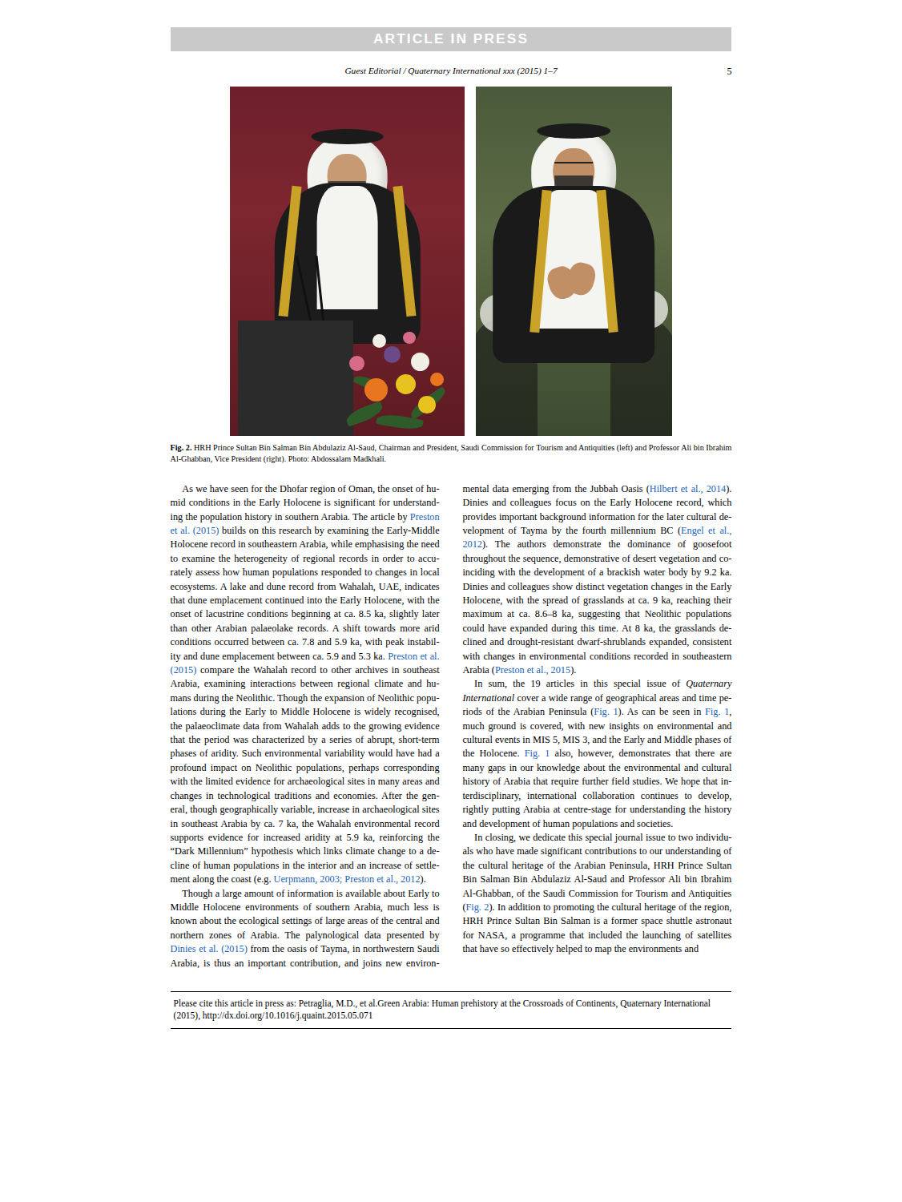ARTICLE IN PRESS
Guest Editorial / Quaternary International xxx (2015) 1–7 5
Fig. 2. HRH Prince Sultan Bin Salman Bin Abdulaziz Al-Saud, Chairman and President, Saudi Commission for Tourism and Antiquities (left) and Professor Ali bin Ibrahim Al-Ghabban, Vice President (right). Photo: Abdossalam Madkhali.
As we have seen for the Dhofar region of Oman, the onset of humid conditions in the Early Holocene is significant for understanding the population history in southern Arabia. The article by Preston et al. (2015) builds on this research by examining the Early-Middle Holocene record in southeastern Arabia, while emphasising the need to examine the heterogeneity of regional records in order to accurately assess how human populations responded to changes in local ecosystems. A lake and dune record from Wahalah, UAE, indicates that dune emplacement continued into the Early Holocene, with the onset of lacustrine conditions beginning at ca. 8.5 ka, slightly later than other Arabian palaeolake records. A shift towards more arid conditions occurred between ca. 7.8 and 5.9 ka, with peak instability and dune emplacement between ca. 5.9 and 5.3 ka. Preston et al. (2015) compare the Wahalah record to other archives in southeast Arabia, examining interactions between regional climate and humans during the Neolithic. Though the expansion of Neolithic populations during the Early to Middle Holocene is widely recognised, the palaeoclimate data from Wahalah adds to the growing evidence that the period was characterized by a series of abrupt, short-term phases of aridity. Such environmental variability would have had a profound impact on Neolithic populations, perhaps corresponding with the limited evidence for archaeological sites in many areas and changes in technological traditions and economies. After the general, though geographically variable, increase in archaeological sites in southeast Arabia by ca. 7 ka, the Wahalah environmental record supports evidence for increased aridity at 5.9 ka, reinforcing the “Dark Millennium” hypothesis which links climate change to a decline of human populations in the interior and an increase of settlement along the coast (e.g. Uerpmann, 2003; Preston et al., 2012).
Though a large amount of information is available about Early to Middle Holocene environments of southern Arabia, much less is known about the ecological settings of large areas of the central and northern zones of Arabia. The palynological data presented by Dinies et al. (2015) from the oasis of Tayma, in northwestern Saudi Arabia, is thus an important contribution, and joins new environmental data emerging from the Jubbah Oasis (Hilbert et al., 2014). Dinies and colleagues focus on the Early Holocene record, which provides important background information for the later cultural development of Tayma by the fourth millennium BC (Engel et al., 2012). The authors demonstrate the dominance of goosefoot throughout the sequence, demonstrative of desert vegetation and coinciding with the development of a brackish water body by 9.2 ka. Dinies and colleagues show distinct vegetation changes in the Early Holocene, with the spread of grasslands at ca. 9 ka, reaching their maximum at ca. 8.6–8 ka, suggesting that Neolithic populations could have expanded during this time. At 8 ka, the grasslands declined and drought-resistant dwarf-shrublands expanded, consistent with changes in environmental conditions recorded in southeastern Arabia (Preston et al., 2015).
In sum, the 19 articles in this special issue of Quaternary International cover a wide range of geographical areas and time periods of the Arabian Peninsula (Fig. 1). As can be seen in Fig. 1, much ground is covered, with new insights on environmental and cultural events in MIS 5, MIS 3, and the Early and Middle phases of the Holocene. Fig. 1 also, however, demonstrates that there are many gaps in our knowledge about the environmental and cultural history of Arabia that require further field studies. We hope that interdisciplinary, international collaboration continues to develop, rightly putting Arabia at centre-stage for understanding the history and development of human populations and societies.
In closing, we dedicate this special journal issue to two individuals who have made significant contributions to our understanding of the cultural heritage of the Arabian Peninsula, HRH Prince Sultan Bin Salman Bin Abdulaziz Al-Saud and Professor Ali bin Ibrahim Al-Ghabban, of the Saudi Commission for Tourism and Antiquities (Fig. 2). In addition to promoting the cultural heritage of the region, HRH Prince Sultan Bin Salman is a former space shuttle astronaut for NASA, a programme that included the launching of satellites that have so effectively helped to map the environments and
Please cite this article in press as: Petraglia, M.D., et al.Green Arabia: Human prehistory at the Crossroads of Continents, Quaternary International (2015), http://dx.doi.org/10.1016/j.quaint.2015.05.071